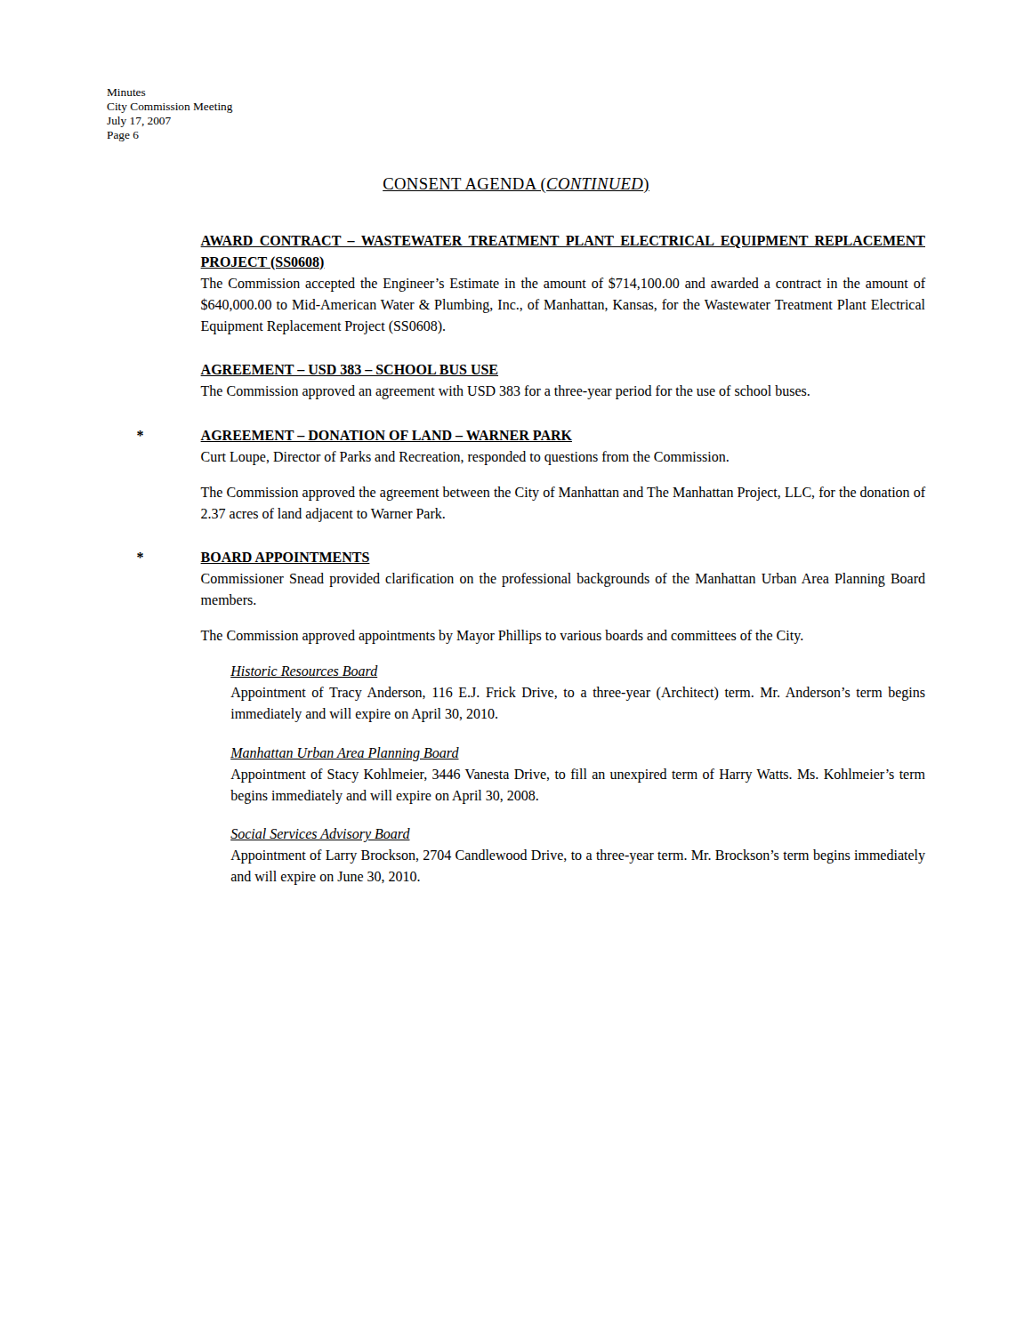Minutes
City Commission Meeting
July 17, 2007
Page 6
CONSENT AGENDA (CONTINUED)
AWARD CONTRACT – WASTEWATER TREATMENT PLANT ELECTRICAL EQUIPMENT REPLACEMENT PROJECT (SS0608)
The Commission accepted the Engineer’s Estimate in the amount of $714,100.00 and awarded a contract in the amount of $640,000.00 to Mid-American Water & Plumbing, Inc., of Manhattan, Kansas, for the Wastewater Treatment Plant Electrical Equipment Replacement Project (SS0608).
AGREEMENT – USD 383 – SCHOOL BUS USE
The Commission approved an agreement with USD 383 for a three-year period for the use of school buses.
*
AGREEMENT – DONATION OF LAND – WARNER PARK
Curt Loupe, Director of Parks and Recreation, responded to questions from the Commission.
The Commission approved the agreement between the City of Manhattan and The Manhattan Project, LLC, for the donation of 2.37 acres of land adjacent to Warner Park.
*
BOARD APPOINTMENTS
Commissioner Snead provided clarification on the professional backgrounds of the Manhattan Urban Area Planning Board members.
The Commission approved appointments by Mayor Phillips to various boards and committees of the City.
Historic Resources Board
Appointment of Tracy Anderson, 116 E.J. Frick Drive, to a three-year (Architect) term. Mr. Anderson’s term begins immediately and will expire on April 30, 2010.
Manhattan Urban Area Planning Board
Appointment of Stacy Kohlmeier, 3446 Vanesta Drive, to fill an unexpired term of Harry Watts. Ms. Kohlmeier’s term begins immediately and will expire on April 30, 2008.
Social Services Advisory Board
Appointment of Larry Brockson, 2704 Candlewood Drive, to a three-year term. Mr. Brockson’s term begins immediately and will expire on June 30, 2010.